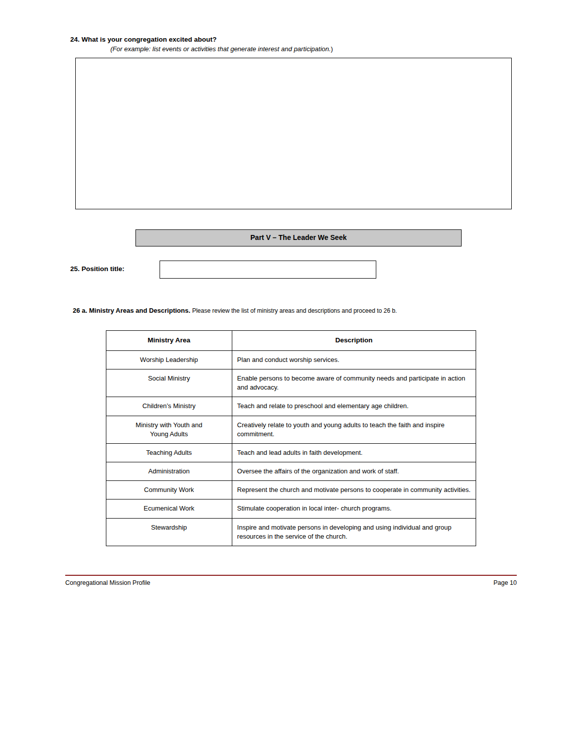24. What is your congregation excited about?
(For example: list events or activities that generate interest and participation.)
Part V – The Leader We Seek
25. Position title:
26 a. Ministry Areas and Descriptions. Please review the list of ministry areas and descriptions and proceed to 26 b.
| Ministry Area | Description |
| --- | --- |
| Worship Leadership | Plan and conduct worship services. |
| Social Ministry | Enable persons to become aware of community needs and participate in action and advocacy. |
| Children’s Ministry | Teach and relate to preschool and elementary age children. |
| Ministry with Youth and Young Adults | Creatively relate to youth and young adults to teach the faith and inspire commitment. |
| Teaching Adults | Teach and lead adults in faith development. |
| Administration | Oversee the affairs of the organization and work of staff. |
| Community Work | Represent the church and motivate persons to cooperate in community activities. |
| Ecumenical Work | Stimulate cooperation in local inter- church programs. |
| Stewardship | Inspire and motivate persons in developing and using individual and group resources in the service of the church. |
Congregational Mission Profile
Page 10